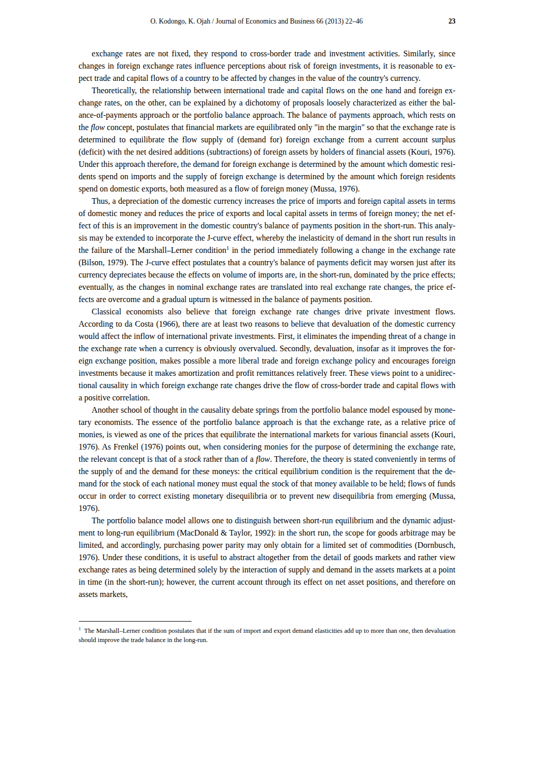O. Kodongo, K. Ojah / Journal of Economics and Business 66 (2013) 22–46
23
exchange rates are not fixed, they respond to cross-border trade and investment activities. Similarly, since changes in foreign exchange rates influence perceptions about risk of foreign investments, it is reasonable to expect trade and capital flows of a country to be affected by changes in the value of the country's currency.
Theoretically, the relationship between international trade and capital flows on the one hand and foreign exchange rates, on the other, can be explained by a dichotomy of proposals loosely characterized as either the balance-of-payments approach or the portfolio balance approach. The balance of payments approach, which rests on the flow concept, postulates that financial markets are equilibrated only "in the margin" so that the exchange rate is determined to equilibrate the flow supply of (demand for) foreign exchange from a current account surplus (deficit) with the net desired additions (subtractions) of foreign assets by holders of financial assets (Kouri, 1976). Under this approach therefore, the demand for foreign exchange is determined by the amount which domestic residents spend on imports and the supply of foreign exchange is determined by the amount which foreign residents spend on domestic exports, both measured as a flow of foreign money (Mussa, 1976).
Thus, a depreciation of the domestic currency increases the price of imports and foreign capital assets in terms of domestic money and reduces the price of exports and local capital assets in terms of foreign money; the net effect of this is an improvement in the domestic country's balance of payments position in the short-run. This analysis may be extended to incorporate the J-curve effect, whereby the inelasticity of demand in the short run results in the failure of the Marshall–Lerner condition1 in the period immediately following a change in the exchange rate (Bilson, 1979). The J-curve effect postulates that a country's balance of payments deficit may worsen just after its currency depreciates because the effects on volume of imports are, in the short-run, dominated by the price effects; eventually, as the changes in nominal exchange rates are translated into real exchange rate changes, the price effects are overcome and a gradual upturn is witnessed in the balance of payments position.
Classical economists also believe that foreign exchange rate changes drive private investment flows. According to da Costa (1966), there are at least two reasons to believe that devaluation of the domestic currency would affect the inflow of international private investments. First, it eliminates the impending threat of a change in the exchange rate when a currency is obviously overvalued. Secondly, devaluation, insofar as it improves the foreign exchange position, makes possible a more liberal trade and foreign exchange policy and encourages foreign investments because it makes amortization and profit remittances relatively freer. These views point to a unidirectional causality in which foreign exchange rate changes drive the flow of cross-border trade and capital flows with a positive correlation.
Another school of thought in the causality debate springs from the portfolio balance model espoused by monetary economists. The essence of the portfolio balance approach is that the exchange rate, as a relative price of monies, is viewed as one of the prices that equilibrate the international markets for various financial assets (Kouri, 1976). As Frenkel (1976) points out, when considering monies for the purpose of determining the exchange rate, the relevant concept is that of a stock rather than of a flow. Therefore, the theory is stated conveniently in terms of the supply of and the demand for these moneys: the critical equilibrium condition is the requirement that the demand for the stock of each national money must equal the stock of that money available to be held; flows of funds occur in order to correct existing monetary disequilibria or to prevent new disequilibria from emerging (Mussa, 1976).
The portfolio balance model allows one to distinguish between short-run equilibrium and the dynamic adjustment to long-run equilibrium (MacDonald & Taylor, 1992): in the short run, the scope for goods arbitrage may be limited, and accordingly, purchasing power parity may only obtain for a limited set of commodities (Dornbusch, 1976). Under these conditions, it is useful to abstract altogether from the detail of goods markets and rather view exchange rates as being determined solely by the interaction of supply and demand in the assets markets at a point in time (in the short-run); however, the current account through its effect on net asset positions, and therefore on assets markets,
1 The Marshall–Lerner condition postulates that if the sum of import and export demand elasticities add up to more than one, then devaluation should improve the trade balance in the long-run.